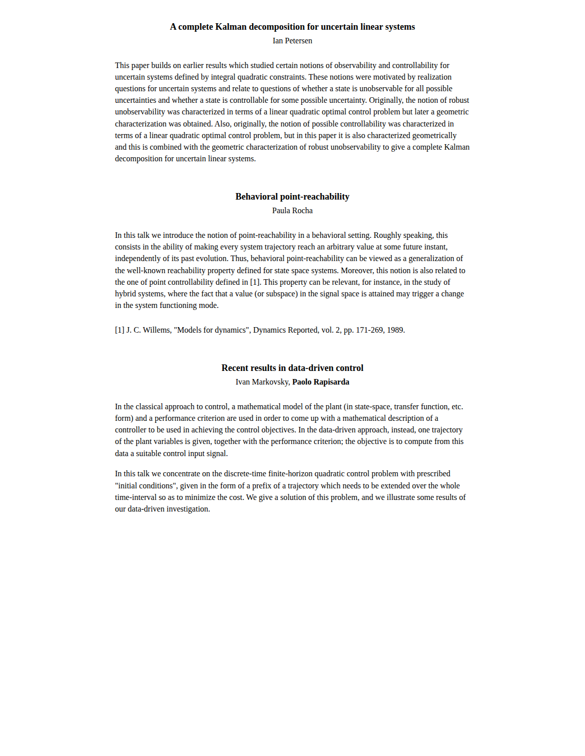A complete Kalman decomposition for uncertain linear systems
Ian Petersen
This paper builds on earlier results which studied certain notions of observability and controllability for uncertain systems defined by integral quadratic constraints. These notions were motivated by realization questions for uncertain systems and relate to questions of whether a state is unobservable for all possible uncertainties and whether a state is controllable for some possible uncertainty. Originally, the notion of robust unobservability was characterized in terms of a linear quadratic optimal control problem but later a geometric characterization was obtained. Also, originally, the notion of possible controllability was characterized in terms of a linear quadratic optimal control problem, but in this paper it is also characterized geometrically and this is combined with the geometric characterization of robust unobservability to give a complete Kalman decomposition for uncertain linear systems.
Behavioral point-reachability
Paula Rocha
In this talk we introduce the notion of point-reachability in a behavioral setting. Roughly speaking, this consists in the ability of making every system trajectory reach an arbitrary value at some future instant, independently of its past evolution. Thus, behavioral point-reachability can be viewed as a generalization of the well-known reachability property defined for state space systems. Moreover, this notion is also related to the one of point controllability defined in [1]. This property can be relevant, for instance, in the study of hybrid systems, where the fact that a value (or subspace) in the signal space is attained may trigger a change in the system functioning mode.
[1] J. C. Willems, "Models for dynamics", Dynamics Reported, vol. 2, pp. 171-269, 1989.
Recent results in data-driven control
Ivan Markovsky, Paolo Rapisarda
In the classical approach to control, a mathematical model of the plant (in state-space, transfer function, etc. form) and a performance criterion are used in order to come up with a mathematical description of a controller to be used in achieving the control objectives. In the data-driven approach, instead, one trajectory of the plant variables is given, together with the performance criterion; the objective is to compute from this data a suitable control input signal.
In this talk we concentrate on the discrete-time finite-horizon quadratic control problem with prescribed "initial conditions", given in the form of a prefix of a trajectory which needs to be extended over the whole time-interval so as to minimize the cost. We give a solution of this problem, and we illustrate some results of our data-driven investigation.